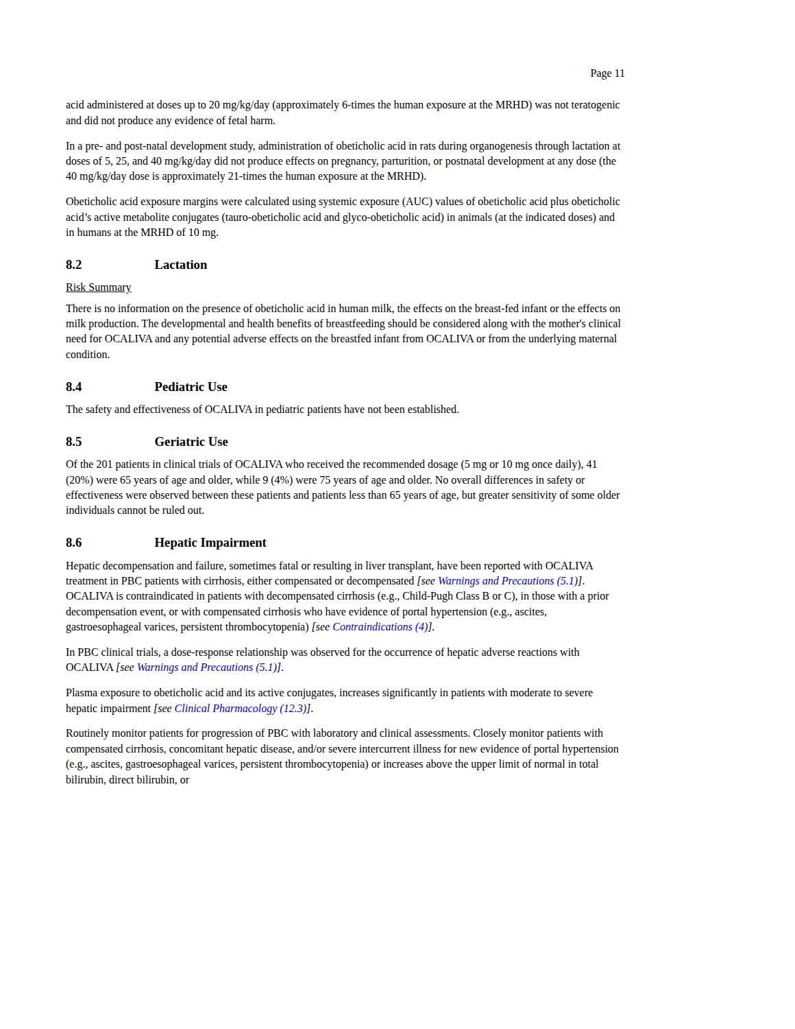Page 11
acid administered at doses up to 20 mg/kg/day (approximately 6-times the human exposure at the MRHD) was not teratogenic and did not produce any evidence of fetal harm.
In a pre- and post-natal development study, administration of obeticholic acid in rats during organogenesis through lactation at doses of 5, 25, and 40 mg/kg/day did not produce effects on pregnancy, parturition, or postnatal development at any dose (the 40 mg/kg/day dose is approximately 21-times the human exposure at the MRHD).
Obeticholic acid exposure margins were calculated using systemic exposure (AUC) values of obeticholic acid plus obeticholic acid’s active metabolite conjugates (tauro-obeticholic acid and glyco-obeticholic acid) in animals (at the indicated doses) and in humans at the MRHD of 10 mg.
8.2 Lactation
Risk Summary
There is no information on the presence of obeticholic acid in human milk, the effects on the breast-fed infant or the effects on milk production. The developmental and health benefits of breastfeeding should be considered along with the mother's clinical need for OCALIVA and any potential adverse effects on the breastfed infant from OCALIVA or from the underlying maternal condition.
8.4 Pediatric Use
The safety and effectiveness of OCALIVA in pediatric patients have not been established.
8.5 Geriatric Use
Of the 201 patients in clinical trials of OCALIVA who received the recommended dosage (5 mg or 10 mg once daily), 41 (20%) were 65 years of age and older, while 9 (4%) were 75 years of age and older. No overall differences in safety or effectiveness were observed between these patients and patients less than 65 years of age, but greater sensitivity of some older individuals cannot be ruled out.
8.6 Hepatic Impairment
Hepatic decompensation and failure, sometimes fatal or resulting in liver transplant, have been reported with OCALIVA treatment in PBC patients with cirrhosis, either compensated or decompensated [see Warnings and Precautions (5.1)]. OCALIVA is contraindicated in patients with decompensated cirrhosis (e.g., Child-Pugh Class B or C), in those with a prior decompensation event, or with compensated cirrhosis who have evidence of portal hypertension (e.g., ascites, gastroesophageal varices, persistent thrombocytopenia) [see Contraindications (4)].
In PBC clinical trials, a dose-response relationship was observed for the occurrence of hepatic adverse reactions with OCALIVA [see Warnings and Precautions (5.1)].
Plasma exposure to obeticholic acid and its active conjugates, increases significantly in patients with moderate to severe hepatic impairment [see Clinical Pharmacology (12.3)].
Routinely monitor patients for progression of PBC with laboratory and clinical assessments. Closely monitor patients with compensated cirrhosis, concomitant hepatic disease, and/or severe intercurrent illness for new evidence of portal hypertension (e.g., ascites, gastroesophageal varices, persistent thrombocytopenia) or increases above the upper limit of normal in total bilirubin, direct bilirubin, or